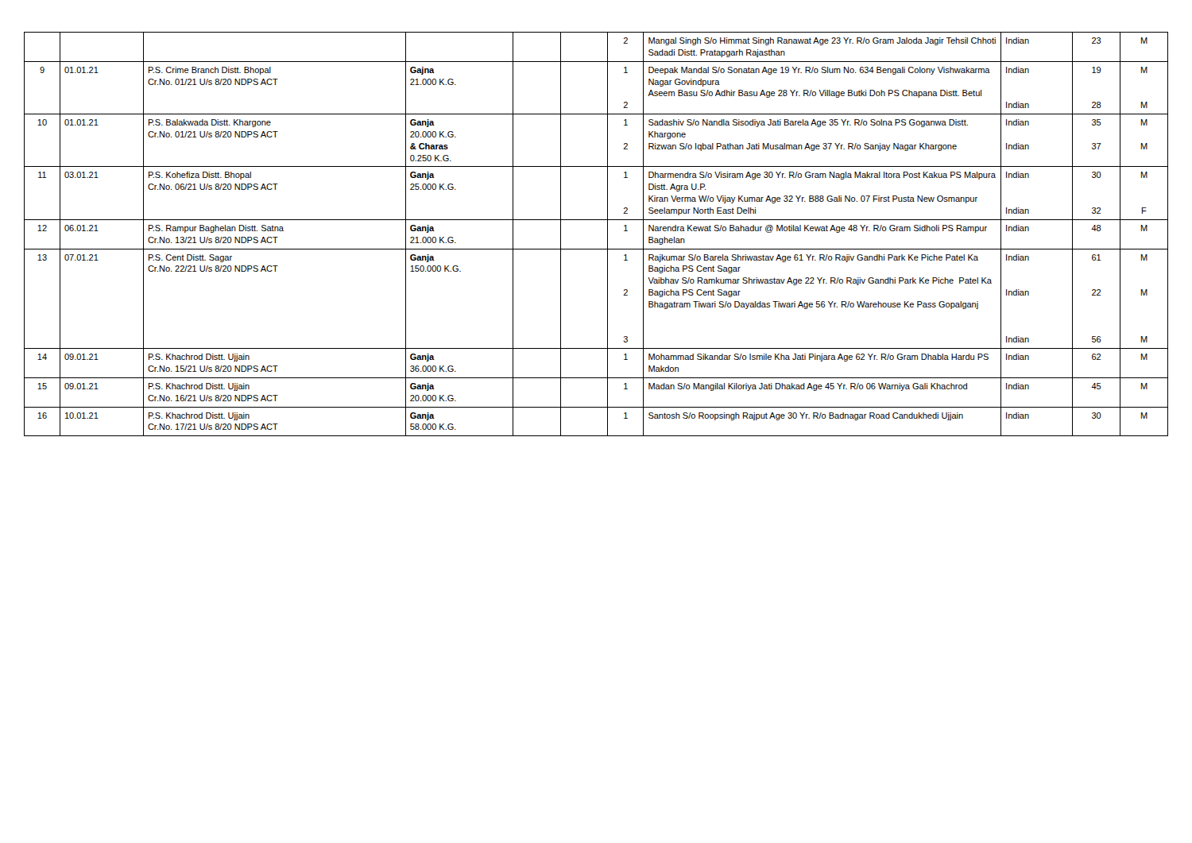| | | | | | | 2 | Mangal Singh S/o Himmat Singh Ranawat Age 23 Yr. R/o Gram Jaloda Jagir Tehsil Chhoti Sadadi Distt. Pratapgarh Rajasthan | Indian | 23 | M |
| 9 | 01.01.21 | P.S. Crime Branch Distt. Bhopal Cr.No. 01/21 U/s 8/20 NDPS ACT | Gajna 21.000 K.G. | | | 1 2 | Deepak Mandal S/o Sonatan Age 19 Yr. R/o Slum No. 634 Bengali Colony Vishwakarma Nagar Govindpura Aseem Basu S/o Adhir Basu Age 28 Yr. R/o Village Butki Doh PS Chapana Distt. Betul | Indian Indian | 19 28 | M M |
| 10 | 01.01.21 | P.S. Balakwada Distt. Khargone Cr.No. 01/21 U/s 8/20 NDPS ACT | Ganja 20.000 K.G. & Charas 0.250 K.G. | | | 1 2 | Sadashiv S/o Nandla Sisodiya Jati Barela Age 35 Yr. R/o Solna PS Goganwa Distt. Khargone Rizwan S/o Iqbal Pathan Jati Musalman Age 37 Yr. R/o Sanjay Nagar Khargone | Indian Indian | 35 37 | M M |
| 11 | 03.01.21 | P.S. Kohefiza Distt. Bhopal Cr.No. 06/21 U/s 8/20 NDPS ACT | Ganja 25.000 K.G. | | | 1 2 | Dharmendra S/o Visiram Age 30 Yr. R/o Gram Nagla Makral Itora Post Kakua PS Malpura Distt. Agra U.P. Kiran Verma W/o Vijay Kumar Age 32 Yr. B88 Gali No. 07 First Pusta New Osmanpur Seelampur North East Delhi | Indian Indian | 30 32 | M F |
| 12 | 06.01.21 | P.S. Rampur Baghelan Distt. Satna Cr.No. 13/21 U/s 8/20 NDPS ACT | Ganja 21.000 K.G. | | | 1 | Narendra Kewat S/o Bahadur @ Motilal Kewat Age 48 Yr. R/o Gram Sidholi PS Rampur Baghelan | Indian | 48 | M |
| 13 | 07.01.21 | P.S. Cent Distt. Sagar Cr.No. 22/21 U/s 8/20 NDPS ACT | Ganja 150.000 K.G. | | | 1 2 3 | Rajkumar S/o Barela Shriwastav Age 61 Yr. R/o Rajiv Gandhi Park Ke Piche Patel Ka Bagicha PS Cent Sagar Vaibhav S/o Ramkumar Shriwastav Age 22 Yr. R/o Rajiv Gandhi Park Ke Piche Patel Ka Bagicha PS Cent Sagar Bhagatram Tiwari S/o Dayaldas Tiwari Age 56 Yr. R/o Warehouse Ke Pass Gopalganj | Indian Indian Indian | 61 22 56 | M M M |
| 14 | 09.01.21 | P.S. Khachrod Distt. Ujjain Cr.No. 15/21 U/s 8/20 NDPS ACT | Ganja 36.000 K.G. | | | 1 | Mohammad Sikandar S/o Ismile Kha Jati Pinjara Age 62 Yr. R/o Gram Dhabla Hardu PS Makdon | Indian | 62 | M |
| 15 | 09.01.21 | P.S. Khachrod Distt. Ujjain Cr.No. 16/21 U/s 8/20 NDPS ACT | Ganja 20.000 K.G. | | | 1 | Madan S/o Mangilal Kiloriya Jati Dhakad Age 45 Yr. R/o 06 Warniya Gali Khachrod | Indian | 45 | M |
| 16 | 10.01.21 | P.S. Khachrod Distt. Ujjain Cr.No. 17/21 U/s 8/20 NDPS ACT | Ganja 58.000 K.G. | | | 1 | Santosh S/o Roopsingh Rajput Age 30 Yr. R/o Badnagar Road Candukhedi Ujjain | Indian | 30 | M |